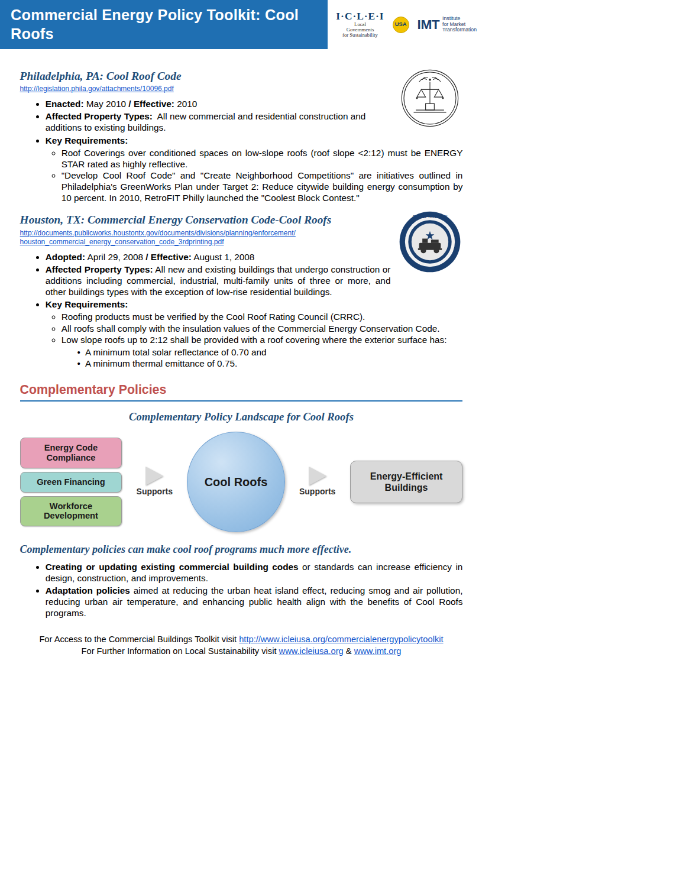Commercial Energy Policy Toolkit: Cool Roofs
I·C·L·E·I Local
Governments
for Sustainability
USA
IMT Institute
for Market
Transformation
Philadelphia, PA: Cool Roof Code
http://legislation.phila.gov/attachments/10096.pdf
Enacted: May 2010 / Effective: 2010
Affected Property Types: All new commercial and residential construction and additions to existing buildings.
Key Requirements:
Roof Coverings over conditioned spaces on low-slope roofs (roof slope <2:12) must be ENERGY STAR rated as highly reflective.
"Develop Cool Roof Code" and "Create Neighborhood Competitions" are initiatives outlined in Philadelphia's GreenWorks Plan under Target 2: Reduce citywide building energy consumption by 10 percent. In 2010, RetroFIT Philly launched the "Coolest Block Contest."
Houston, TX: Commercial Energy Conservation Code-Cool Roofs
http://documents.publicworks.houstontx.gov/documents/divisions/planning/enforcement/
houston_commercial_energy_conservation_code_3rdprinting.pdf
Adopted: April 29, 2008 / Effective: August 1, 2008
Affected Property Types: All new and existing buildings that undergo construction or additions including commercial, industrial, multi-family units of three or more, and other buildings types with the exception of low-rise residential buildings.
Key Requirements:
Roofing products must be verified by the Cool Roof Rating Council (CRRC).
All roofs shall comply with the insulation values of the Commercial Energy Conservation Code.
Low slope roofs up to 2:12 shall be provided with a roof covering where the exterior surface has:
A minimum total solar reflectance of 0.70 and
A minimum thermal emittance of 0.75.
Complementary Policies
Complementary Policy Landscape for Cool Roofs
Energy Code
Compliance
Green Financing
Workforce
Development
Supports
Cool Roofs
Supports
Energy-Efficient
Buildings
Complementary policies can make cool roof programs much more effective.
Creating or updating existing commercial building codes or standards can increase efficiency in design, construction, and improvements.
Adaptation policies aimed at reducing the urban heat island effect, reducing smog and air pollution, reducing urban air temperature, and enhancing public health align with the benefits of Cool Roofs programs.
For Access to the Commercial Buildings Toolkit visit http://www.icleiusa.org/commercialenergypolicytoolkit
For Further Information on Local Sustainability visit www.icleiusa.org & www.imt.org